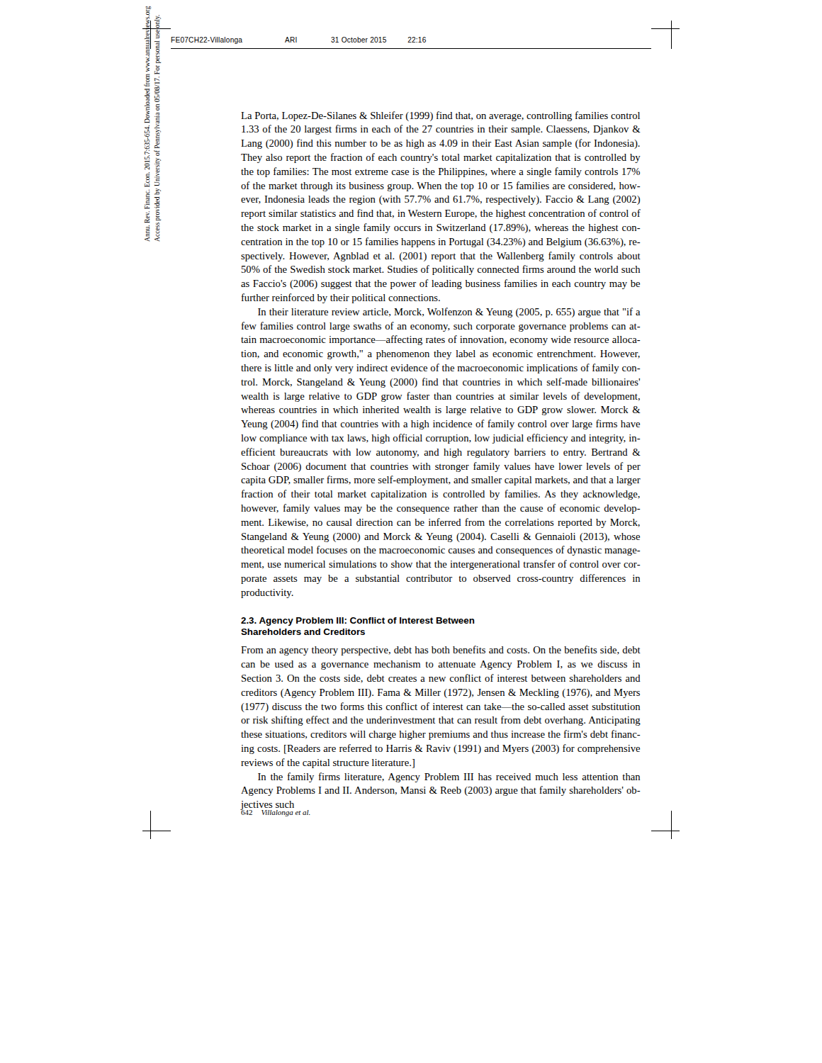FE07CH22-Villalonga ARI 31 October 2015 22:16
Annu. Rev. Financ. Econ. 2015.7:635-654. Downloaded from www.annualreviews.org
Access provided by University of Pennsylvania on 05/08/17. For personal use only.
La Porta, Lopez-De-Silanes & Shleifer (1999) find that, on average, controlling families control 1.33 of the 20 largest firms in each of the 27 countries in their sample. Claessens, Djankov & Lang (2000) find this number to be as high as 4.09 in their East Asian sample (for Indonesia). They also report the fraction of each country's total market capitalization that is controlled by the top families: The most extreme case is the Philippines, where a single family controls 17% of the market through its business group. When the top 10 or 15 families are considered, however, Indonesia leads the region (with 57.7% and 61.7%, respectively). Faccio & Lang (2002) report similar statistics and find that, in Western Europe, the highest concentration of control of the stock market in a single family occurs in Switzerland (17.89%), whereas the highest concentration in the top 10 or 15 families happens in Portugal (34.23%) and Belgium (36.63%), respectively. However, Agnblad et al. (2001) report that the Wallenberg family controls about 50% of the Swedish stock market. Studies of politically connected firms around the world such as Faccio's (2006) suggest that the power of leading business families in each country may be further reinforced by their political connections.
In their literature review article, Morck, Wolfenzon & Yeung (2005, p. 655) argue that "if a few families control large swaths of an economy, such corporate governance problems can attain macroeconomic importance—affecting rates of innovation, economy wide resource allocation, and economic growth," a phenomenon they label as economic entrenchment. However, there is little and only very indirect evidence of the macroeconomic implications of family control. Morck, Stangeland & Yeung (2000) find that countries in which self-made billionaires' wealth is large relative to GDP grow faster than countries at similar levels of development, whereas countries in which inherited wealth is large relative to GDP grow slower. Morck & Yeung (2004) find that countries with a high incidence of family control over large firms have low compliance with tax laws, high official corruption, low judicial efficiency and integrity, inefficient bureaucrats with low autonomy, and high regulatory barriers to entry. Bertrand & Schoar (2006) document that countries with stronger family values have lower levels of per capita GDP, smaller firms, more self-employment, and smaller capital markets, and that a larger fraction of their total market capitalization is controlled by families. As they acknowledge, however, family values may be the consequence rather than the cause of economic development. Likewise, no causal direction can be inferred from the correlations reported by Morck, Stangeland & Yeung (2000) and Morck & Yeung (2004). Caselli & Gennaioli (2013), whose theoretical model focuses on the macroeconomic causes and consequences of dynastic management, use numerical simulations to show that the intergenerational transfer of control over corporate assets may be a substantial contributor to observed cross-country differences in productivity.
2.3. Agency Problem III: Conflict of Interest Between
Shareholders and Creditors
From an agency theory perspective, debt has both benefits and costs. On the benefits side, debt can be used as a governance mechanism to attenuate Agency Problem I, as we discuss in Section 3. On the costs side, debt creates a new conflict of interest between shareholders and creditors (Agency Problem III). Fama & Miller (1972), Jensen & Meckling (1976), and Myers (1977) discuss the two forms this conflict of interest can take—the so-called asset substitution or risk shifting effect and the underinvestment that can result from debt overhang. Anticipating these situations, creditors will charge higher premiums and thus increase the firm's debt financing costs. [Readers are referred to Harris & Raviv (1991) and Myers (2003) for comprehensive reviews of the capital structure literature.]
In the family firms literature, Agency Problem III has received much less attention than Agency Problems I and II. Anderson, Mansi & Reeb (2003) argue that family shareholders' objectives such
642 Villalonga et al.